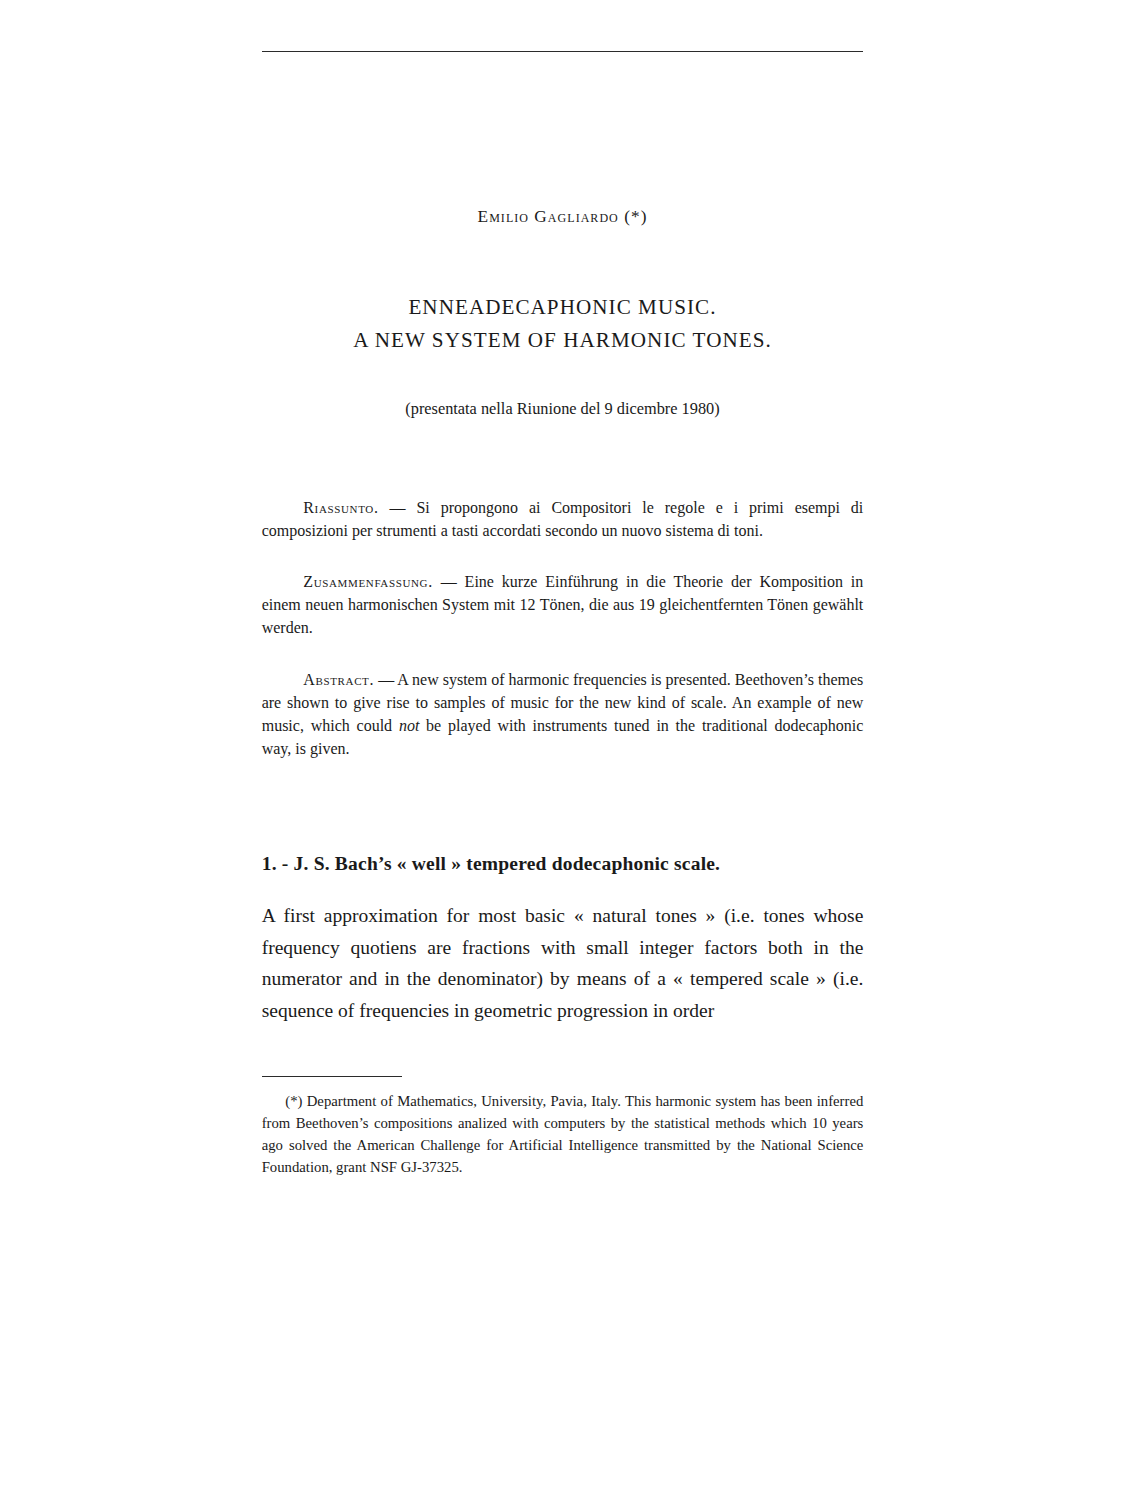Emilio Gagliardo (*)
ENNEADECAPHONIC MUSIC. A NEW SYSTEM OF HARMONIC TONES.
(presentata nella Riunione del 9 dicembre 1980)
Riassunto. — Si propongono ai Compositori le regole e i primi esempi di composizioni per strumenti a tasti accordati secondo un nuovo sistema di toni.
Zusammenfassung. — Eine kurze Einführung in die Theorie der Komposition in einem neuen harmonischen System mit 12 Tönen, die aus 19 gleichentfernten Tönen gewählt werden.
Abstract. — A new system of harmonic frequencies is presented. Beethoven’s themes are shown to give rise to samples of music for the new kind of scale. An example of new music, which could not be played with instruments tuned in the traditional dodecaphonic way, is given.
1. - J. S. Bach’s « well » tempered dodecaphonic scale.
A first approximation for most basic « natural tones » (i.e. tones whose frequency quotiens are fractions with small integer factors both in the numerator and in the denominator) by means of a « tempered scale » (i.e. sequence of frequencies in geometric progression in order
(*) Department of Mathematics, University, Pavia, Italy. This harmonic system has been inferred from Beethoven’s compositions analized with computers by the statistical methods which 10 years ago solved the American Challenge for Artificial Intelligence transmitted by the National Science Foundation, grant NSF GJ-37325.